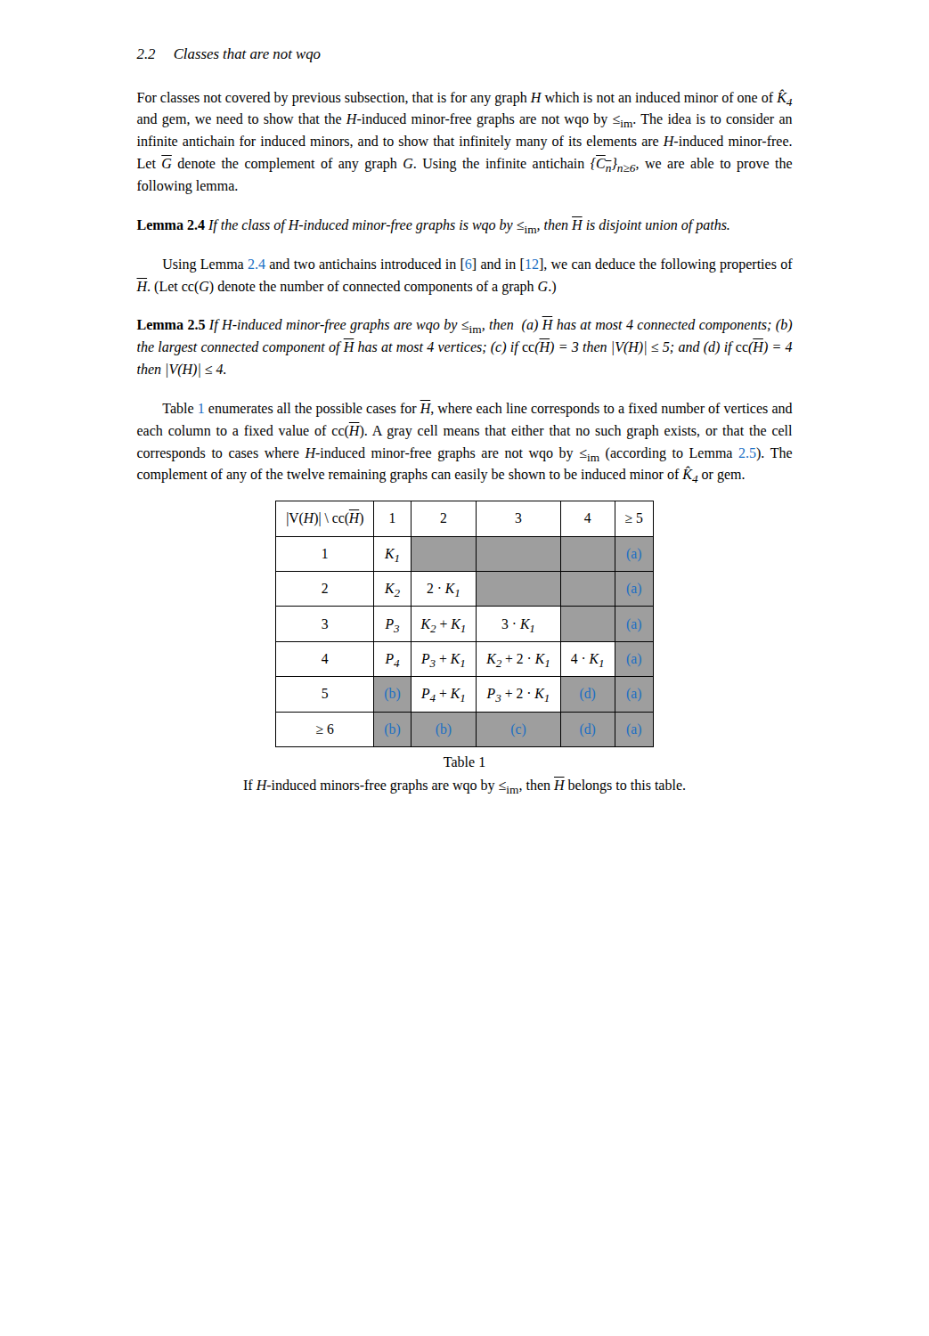2.2 Classes that are not wqo
For classes not covered by previous subsection, that is for any graph H which is not an induced minor of one of K̂4 and gem, we need to show that the H-induced minor-free graphs are not wqo by ≤im. The idea is to consider an infinite antichain for induced minors, and to show that infinitely many of its elements are H-induced minor-free. Let G denote the complement of any graph G. Using the infinite antichain {Cn}n≥6, we are able to prove the following lemma.
Lemma 2.4 If the class of H-induced minor-free graphs is wqo by ≤im, then H is disjoint union of paths.
Using Lemma 2.4 and two antichains introduced in [6] and in [12], we can deduce the following properties of H. (Let cc(G) denote the number of connected components of a graph G.)
Lemma 2.5 If H-induced minor-free graphs are wqo by ≤im, then (a) H has at most 4 connected components; (b) the largest connected component of H has at most 4 vertices; (c) if cc(H) = 3 then |V(H)| ≤ 5; and (d) if cc(H) = 4 then |V(H)| ≤ 4.
Table 1 enumerates all the possible cases for H, where each line corresponds to a fixed number of vertices and each column to a fixed value of cc(H). A gray cell means that either that no such graph exists, or that the cell corresponds to cases where H-induced minor-free graphs are not wqo by ≤im (according to Lemma 2.5). The complement of any of the twelve remaining graphs can easily be shown to be induced minor of K̂4 or gem.
| /V( H )/ \ cc ( H ) | 1 | 2 | 3 | 4 | ≥ 5 |
| --- | --- | --- | --- | --- | --- |
| 1 | K 1 | | | | (a) |
| 2 | K 2 | 2 · K 1 | | | (a) |
| 3 | P 3 | K 2 + K 1 | 3 · K 1 | | (a) |
| 4 | P 4 | P 3 + K 1 | K 2 + 2 · K 1 | 4 · K 1 | (a) |
| 5 | (b) | P 4 + K 1 | P 3 + 2 · K 1 | (d) | (a) |
| ≥ 6 | (b) | (b) | (c) | (d) | (a) |
Table 1
If H-induced minors-free graphs are wqo by ≤im, then H belongs to this table.